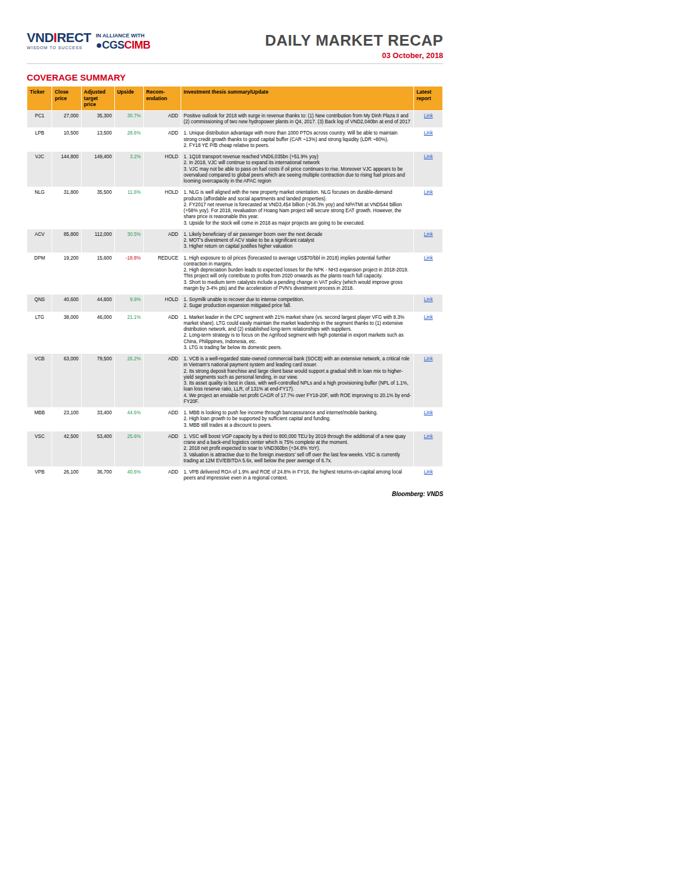VNDIRECT
WISDOM TO SUCCESS
IN ALLIANCE WITH
●CGSCIMB
DAILY MARKET RECAP
03 October, 2018
COVERAGE SUMMARY
| Ticker | Close price | Adjusted target price | Upside | Recom- endation | Investment thesis summary/Update | Latest report |
| --- | --- | --- | --- | --- | --- | --- |
| PC1 | 27,000 | 35,300 | 30.7% | ADD | Positive outlook for 2018 with surge in revenue thanks to: (1) New contribution from My Dinh Plaza II and (2) commissioning of two new hydropower plants in Q4, 2017. (3) Back log of VND2,040bn at end of 2017 | Link |
| LPB | 10,500 | 13,500 | 28.6% | ADD | 1. Unique distribution advantage with more than 1000 PTOs across country. Will be able to maintain strong credit growth thanks to good capital buffer (CAR ~13%) and strong liquidity (LDR ~80%). 2. FY18 YE P/B cheap relative to peers. | Link |
| VJC | 144,800 | 149,400 | 3.2% | HOLD | 1. 1Q18 transport revenue reached VND6,035bn (+51.9% yoy) 2. In 2018, VJC will continue to expand its international network 3. VJC may not be able to pass on fuel costs if oil price continues to rise. Moreover VJC appears to be overvalued compared to global peers which are seeing multiple contraction due to rising fuel prices and looming overcapacity in the APAC region | Link |
| NLG | 31,800 | 35,500 | 11.6% | HOLD | 1. NLG is well aligned with the new property market orientation. NLG focuses on durable-demand products (affordable and social apartments and landed properties). 2. FY2017 net revenue is forecasted at VND3,454 billion (+36.3% yoy) and NPATMI at VND544 billion (+58% yoy). For 2018, revaluation of Hoang Nam project will secure strong EAT growth. However, the share price is reasonable this year. 3. Upside for the stock will come in 2018 as major projects are going to be executed. | Link |
| ACV | 85,800 | 112,000 | 30.5% | ADD | 1. Likely beneficiary of air passenger boom over the next decade 2. MOT’s divestment of ACV stake to be a significant catalyst 3. Higher return on capital justifies higher valuation | Link |
| DPM | 19,200 | 15,600 | -18.8% | REDUCE | 1. High exposure to oil prices (forecasted to average US$70/bbl in 2018) implies potential further contraction in margins. 2. High depreciation burden leads to expected losses for the NPK - NH3 expansion project in 2018-2019. This project will only contribute to profits from 2020 onwards as the plants reach full capacity. 3. Short to medium term catalysts include a pending change in VAT policy (which would improve gross margin by 3-4% pts) and the acceleration of PVN's divestment process in 2018. | Link |
| QNS | 40,600 | 44,600 | 9.9% | HOLD | 1. Soymilk unable to recover due to intense competition. 2. Sugar production expansion mitigated price fall. | Link |
| LTG | 38,000 | 46,000 | 21.1% | ADD | 1. Market leader in the CPC segment with 21% market share (vs. second largest player VFG with 8.3% market share). LTG could easily maintain the market leadership in the segment thanks to (1) extensive distribution network, and (2) established long-term relationships with suppliers. 2. Long-term strategy is to focus on the Agrifood segment with high potential in export markets such as China, Philippines, Indonesia, etc. 3. LTG is trading far below its domestic peers. | Link |
| VCB | 63,000 | 79,500 | 26.2% | ADD | 1. VCB is a well-regarded state-owned commercial bank (SOCB) with an extensive network, a critical role in Vietnam’s national payment system and leading card issuer. 2. Its strong deposit franchise and large client base would support a gradual shift in loan mix to higher-yield segments such as personal lending, in our view. 3. Its asset quality is best in class, with well-controlled NPLs and a high provisioning buffer (NPL of 1.1%, loan loss reserve ratio, LLR, of 131% at end-FY17). 4. We project an enviable net profit CAGR of 17.7% over FY18-20F, with ROE improving to 20.1% by end-FY20F. | Link |
| MBB | 23,100 | 33,400 | 44.6% | ADD | 1. MBB is looking to push fee income through bancassurance and internet/mobile banking. 2. High loan growth to be supported by sufficient capital and funding. 3. MBB still trades at a discount to peers. | Link |
| VSC | 42,500 | 53,400 | 25.6% | ADD | 1. VSC will boost VGP capacity by a third to 800,000 TEU by 2019 through the additional of a new quay crane and a back-end logistics center which is 75% complete at the moment. 2. 2018 net profit expected to soar to VND360bn (+34.8% YoY). 3. Valuation is attractive due to the foreign investors’ sell off over the last few weeks. VSC is currently trading at 12M EV/EBITDA 5.6x, well below the peer average of 6.7x. | Link |
| VPB | 26,100 | 36,700 | 40.6% | ADD | 1. VPB delivered ROA of 1.9% and ROE of 24.8% in FY16, the highest returns-on-capital among local peers and impressive even in a regional context. | Link |
Bloomberg: VNDS